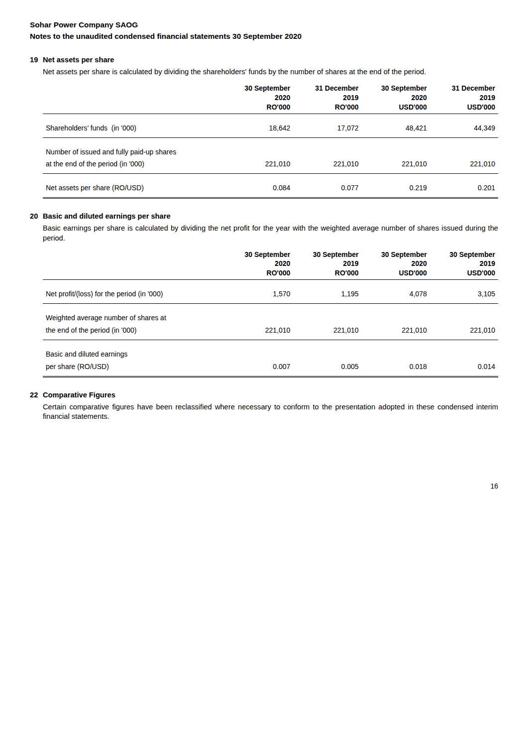Sohar Power Company SAOG
Notes to the unaudited condensed financial statements 30 September 2020
19 Net assets per share
Net assets per share is calculated by dividing the shareholders' funds by the number of shares at the end of the period.
| | 30 September | 31 December | 30 September | 31 December |
| --- | --- | --- | --- | --- |
| | 2020 | 2019 | 2020 | 2019 |
| | RO'000 | RO'000 | USD'000 | USD'000 |
| Shareholders’ funds (in '000) | 18,642 | 17,072 | 48,421 | 44,349 |
| Number of issued and fully paid-up shares | | | | |
| at the end of the period (in '000) | 221,010 | 221,010 | 221,010 | 221,010 |
| Net assets per share (RO/USD) | 0.084 | 0.077 | 0.219 | 0.201 |
20 Basic and diluted earnings per share
Basic earnings per share is calculated by dividing the net profit for the year with the weighted average number of shares issued during the period.
| | 30 September | 30 September | 30 September | 30 September |
| --- | --- | --- | --- | --- |
| | 2020 | 2019 | 2020 | 2019 |
| | RO'000 | RO'000 | USD'000 | USD'000 |
| Net profit/(loss) for the period (in '000) | 1,570 | 1,195 | 4,078 | 3,105 |
| Weighted average number of shares at | | | | |
| the end of the period (in '000) | 221,010 | 221,010 | 221,010 | 221,010 |
| Basic and diluted earnings | | | | |
| per share (RO/USD) | 0.007 | 0.005 | 0.018 | 0.014 |
22 Comparative Figures
Certain comparative figures have been reclassified where necessary to conform to the presentation adopted in these condensed interim financial statements.
16